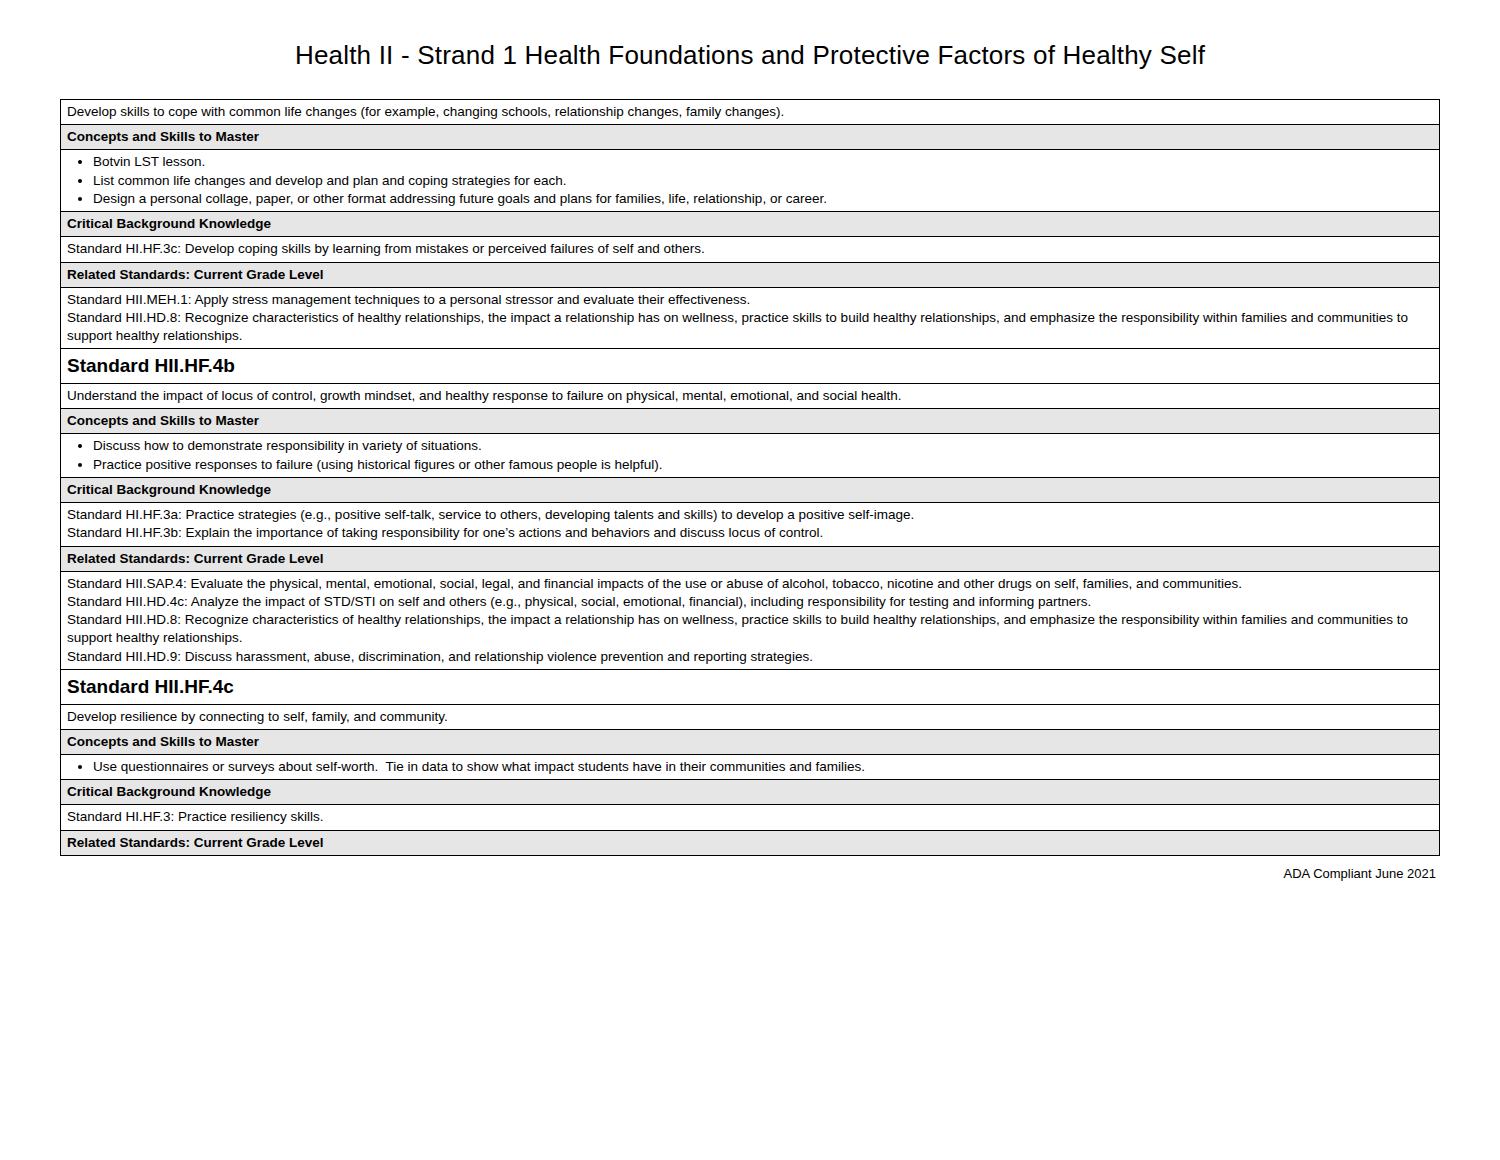Health II - Strand 1 Health Foundations and Protective Factors of Healthy Self
| Develop skills to cope with common life changes (for example, changing schools, relationship changes, family changes). |
| Concepts and Skills to Master |
| Botvin LST lesson. List common life changes and develop and plan and coping strategies for each. Design a personal collage, paper, or other format addressing future goals and plans for families, life, relationship, or career. |
| Critical Background Knowledge |
| Standard HI.HF.3c: Develop coping skills by learning from mistakes or perceived failures of self and others. |
| Related Standards: Current Grade Level |
| Standard HII.MEH.1: Apply stress management techniques to a personal stressor and evaluate their effectiveness. Standard HII.HD.8: Recognize characteristics of healthy relationships, the impact a relationship has on wellness, practice skills to build healthy relationships, and emphasize the responsibility within families and communities to support healthy relationships. |
| Standard HII.HF.4b |
| Understand the impact of locus of control, growth mindset, and healthy response to failure on physical, mental, emotional, and social health. |
| Concepts and Skills to Master |
| Discuss how to demonstrate responsibility in variety of situations. Practice positive responses to failure (using historical figures or other famous people is helpful). |
| Critical Background Knowledge |
| Standard HI.HF.3a: Practice strategies (e.g., positive self-talk, service to others, developing talents and skills) to develop a positive self-image. Standard HI.HF.3b: Explain the importance of taking responsibility for one’s actions and behaviors and discuss locus of control. |
| Related Standards: Current Grade Level |
| Standard HII.SAP.4: Evaluate the physical, mental, emotional, social, legal, and financial impacts of the use or abuse of alcohol, tobacco, nicotine and other drugs on self, families, and communities. Standard HII.HD.4c: Analyze the impact of STD/STI on self and others (e.g., physical, social, emotional, financial), including responsibility for testing and informing partners. Standard HII.HD.8: Recognize characteristics of healthy relationships, the impact a relationship has on wellness, practice skills to build healthy relationships, and emphasize the responsibility within families and communities to support healthy relationships. Standard HII.HD.9: Discuss harassment, abuse, discrimination, and relationship violence prevention and reporting strategies. |
| Standard HII.HF.4c |
| Develop resilience by connecting to self, family, and community. |
| Concepts and Skills to Master |
| Use questionnaires or surveys about self-worth. Tie in data to show what impact students have in their communities and families. |
| Critical Background Knowledge |
| Standard HI.HF.3: Practice resiliency skills. |
| Related Standards: Current Grade Level |
ADA Compliant June 2021